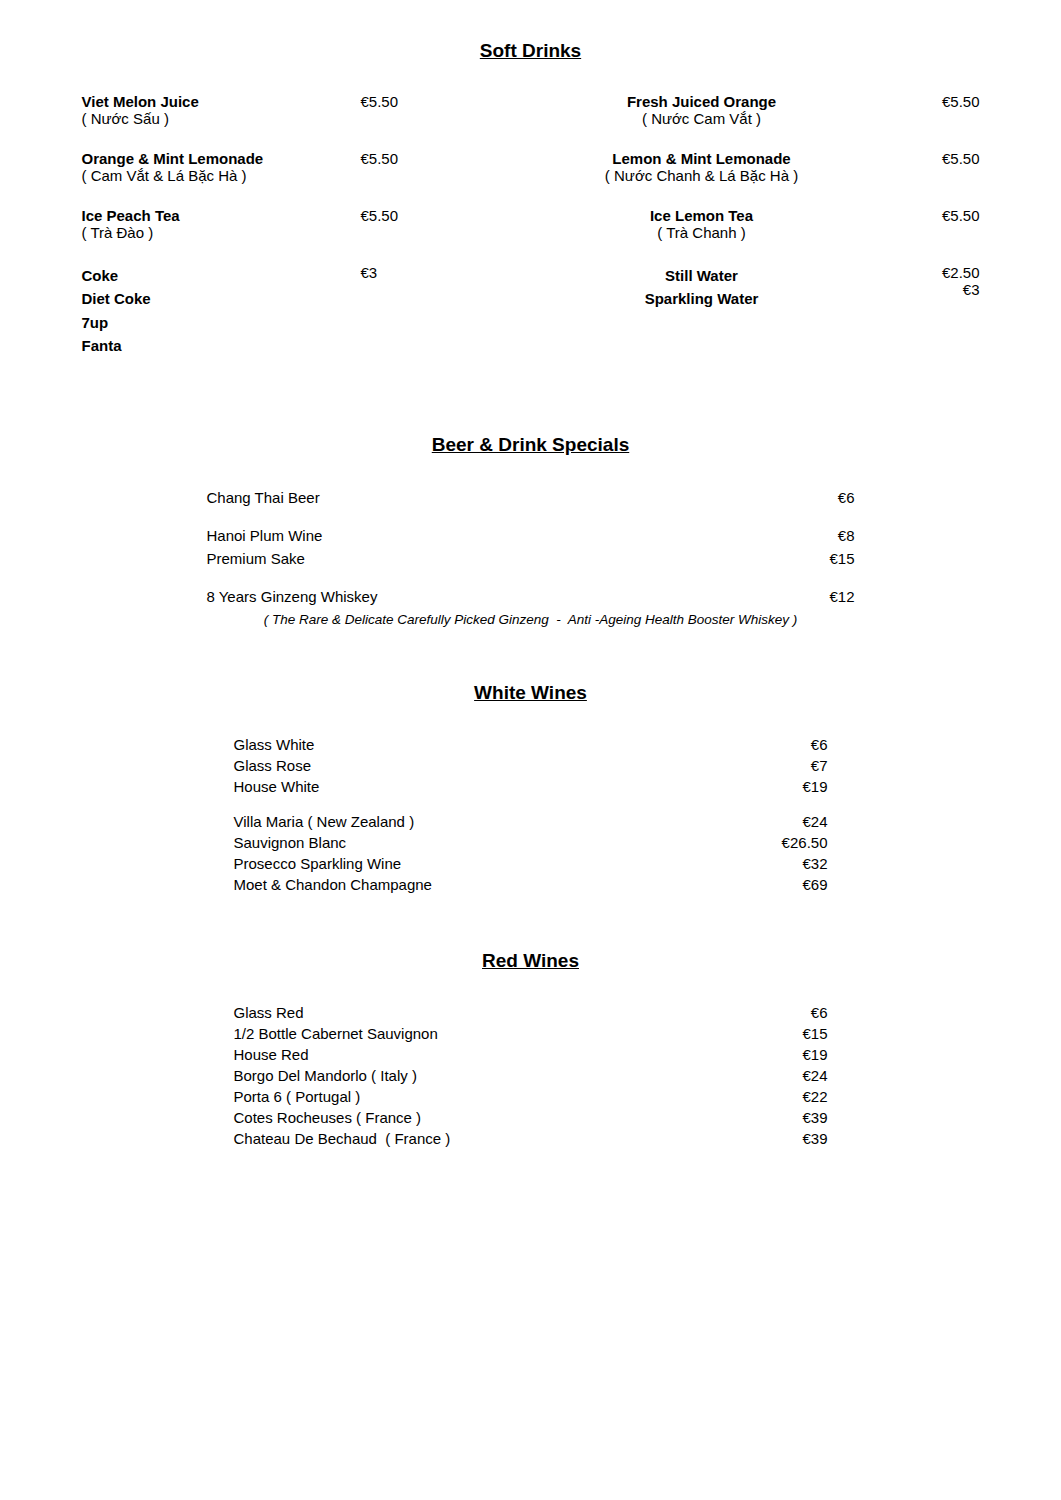Soft Drinks
| Viet Melon Juice ( Nước Sấu ) | €5.50 | | Fresh Juiced Orange ( Nước Cam Vắt ) | €5.50 |
| Orange & Mint Lemonade ( Cam Vắt & Lá Bặc Hà ) | €5.50 | | Lemon & Mint Lemonade ( Nước Chanh & Lá Bặc Hà ) | €5.50 |
| Ice Peach Tea ( Trà Đào ) | €5.50 | | Ice Lemon Tea ( Trà Chanh ) | €5.50 |
| Coke Diet Coke 7up Fanta | €3 | | Still Water Sparkling Water | €2.50 €3 |
Beer & Drink Specials
| Chang Thai Beer | €6 |
| Hanoi Plum Wine | €8 |
| Premium Sake | €15 |
| 8 Years Ginzeng Whiskey | €12 |
( The Rare & Delicate Carefully Picked Ginzeng - Anti -Ageing Health Booster Whiskey )
White Wines
| Glass White | €6 |
| Glass Rose | €7 |
| House White | €19 |
| Villa Maria ( New Zealand ) | €24 |
| Sauvignon Blanc | €26.50 |
| Prosecco Sparkling Wine | €32 |
| Moet & Chandon Champagne | €69 |
Red Wines
| Glass Red | €6 |
| 1/2 Bottle Cabernet Sauvignon | €15 |
| House Red | €19 |
| Borgo Del Mandorlo ( Italy ) | €24 |
| Porta 6 ( Portugal ) | €22 |
| Cotes Rocheuses ( France ) | €39 |
| Chateau De Bechaud ( France ) | €39 |